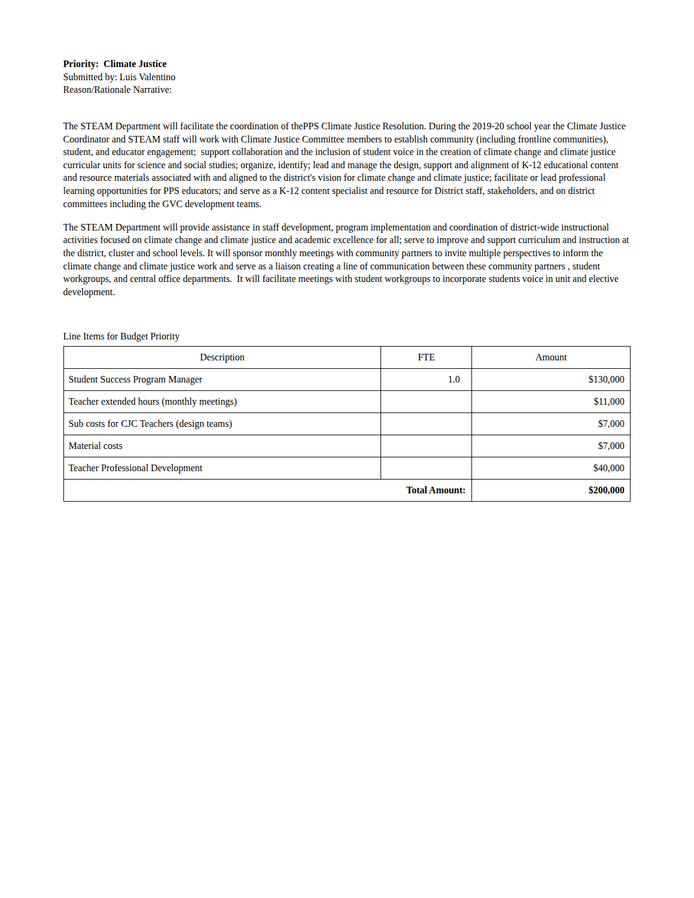Priority: Climate Justice
Submitted by: Luis Valentino
Reason/Rationale Narrative:
The STEAM Department will facilitate the coordination of thePPS Climate Justice Resolution. During the 2019-20 school year the Climate Justice Coordinator and STEAM staff will work with Climate Justice Committee members to establish community (including frontline communities), student, and educator engagement; support collaboration and the inclusion of student voice in the creation of climate change and climate justice curricular units for science and social studies; organize, identify; lead and manage the design, support and alignment of K-12 educational content and resource materials associated with and aligned to the district's vision for climate change and climate justice; facilitate or lead professional learning opportunities for PPS educators; and serve as a K-12 content specialist and resource for District staff, stakeholders, and on district committees including the GVC development teams.
The STEAM Department will provide assistance in staff development, program implementation and coordination of district-wide instructional activities focused on climate change and climate justice and academic excellence for all; serve to improve and support curriculum and instruction at the district, cluster and school levels. It will sponsor monthly meetings with community partners to invite multiple perspectives to inform the climate change and climate justice work and serve as a liaison creating a line of communication between these community partners , student workgroups, and central office departments. It will facilitate meetings with student workgroups to incorporate students voice in unit and elective development.
Line Items for Budget Priority
| Description | FTE | Amount |
| --- | --- | --- |
| Student Success Program Manager | 1.0 | $130,000 |
| Teacher extended hours (monthly meetings) | | $11,000 |
| Sub costs for CJC Teachers (design teams) | | $7,000 |
| Material costs | | $7,000 |
| Teacher Professional Development | | $40,000 |
| Total Amount: | $200,000 |